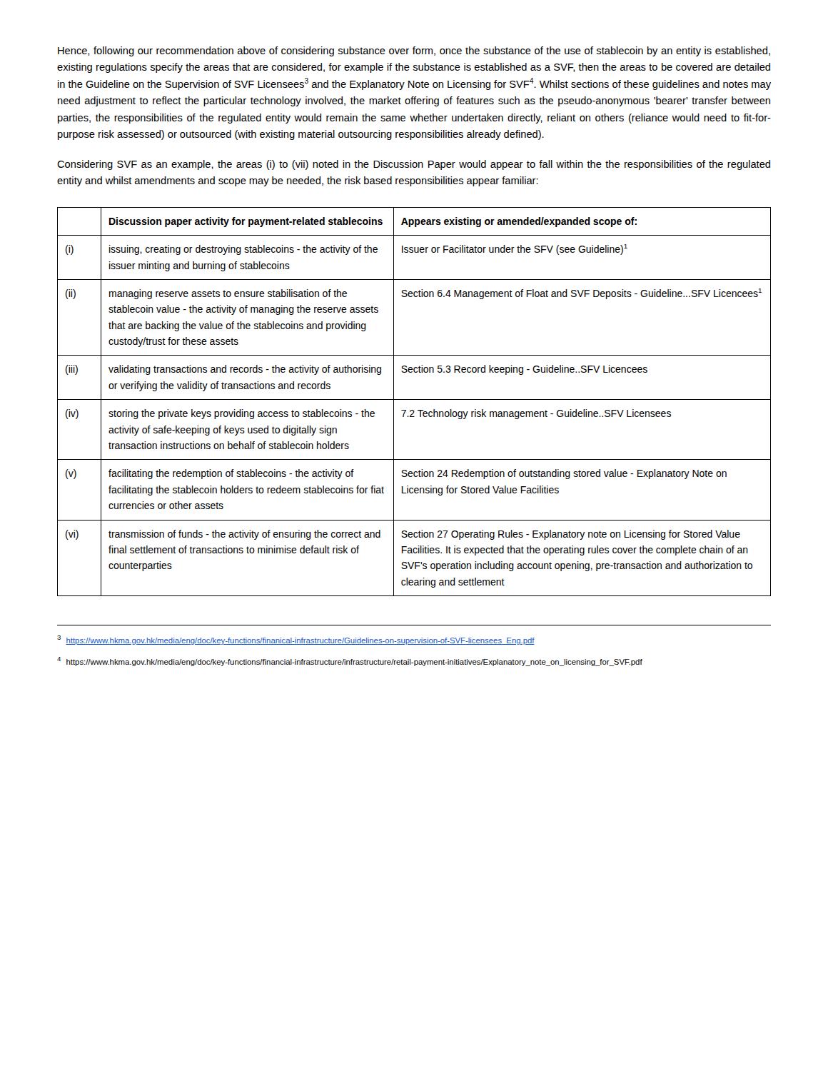Hence, following our recommendation above of considering substance over form, once the substance of the use of stablecoin by an entity is established, existing regulations specify the areas that are considered, for example if the substance is established as a SVF, then the areas to be covered are detailed in the Guideline on the Supervision of SVF Licensees3 and the Explanatory Note on Licensing for SVF4. Whilst sections of these guidelines and notes may need adjustment to reflect the particular technology involved, the market offering of features such as the pseudo-anonymous 'bearer' transfer between parties, the responsibilities of the regulated entity would remain the same whether undertaken directly, reliant on others (reliance would need to fit-for-purpose risk assessed) or outsourced (with existing material outsourcing responsibilities already defined).
Considering SVF as an example, the areas (i) to (vii) noted in the Discussion Paper would appear to fall within the the responsibilities of the regulated entity and whilst amendments and scope may be needed, the risk based responsibilities appear familiar:
| | Discussion paper activity for payment-related stablecoins | Appears existing or amended/expanded scope of: |
| --- | --- | --- |
| (i) | issuing, creating or destroying stablecoins - the activity of the issuer minting and burning of stablecoins | Issuer or Facilitator under the SFV (see Guideline) 1 |
| (ii) | managing reserve assets to ensure stabilisation of the stablecoin value - the activity of managing the reserve assets that are backing the value of the stablecoins and providing custody/trust for these assets | Section 6.4 Management of Float and SVF Deposits - Guideline...SFV Licencees 1 |
| (iii) | validating transactions and records - the activity of authorising or verifying the validity of transactions and records | Section 5.3 Record keeping - Guideline..SFV Licencees |
| (iv) | storing the private keys providing access to stablecoins - the activity of safe-keeping of keys used to digitally sign transaction instructions on behalf of stablecoin holders | 7.2 Technology risk management - Guideline..SFV Licensees |
| (v) | facilitating the redemption of stablecoins - the activity of facilitating the stablecoin holders to redeem stablecoins for fiat currencies or other assets | Section 24 Redemption of outstanding stored value - Explanatory Note on Licensing for Stored Value Facilities |
| (vi) | transmission of funds - the activity of ensuring the correct and final settlement of transactions to minimise default risk of counterparties | Section 27 Operating Rules - Explanatory note on Licensing for Stored Value Facilities. It is expected that the operating rules cover the complete chain of an SVF's operation including account opening, pre-transaction and authorization to clearing and settlement |
3 https://www.hkma.gov.hk/media/eng/doc/key-functions/finanical-infrastructure/Guidelines-on-supervision-of-SVF-licensees_Eng.pdf
4 https://www.hkma.gov.hk/media/eng/doc/key-functions/financial-infrastructure/infrastructure/retail-payment-initiatives/Explanatory_note_on_licensing_for_SVF.pdf